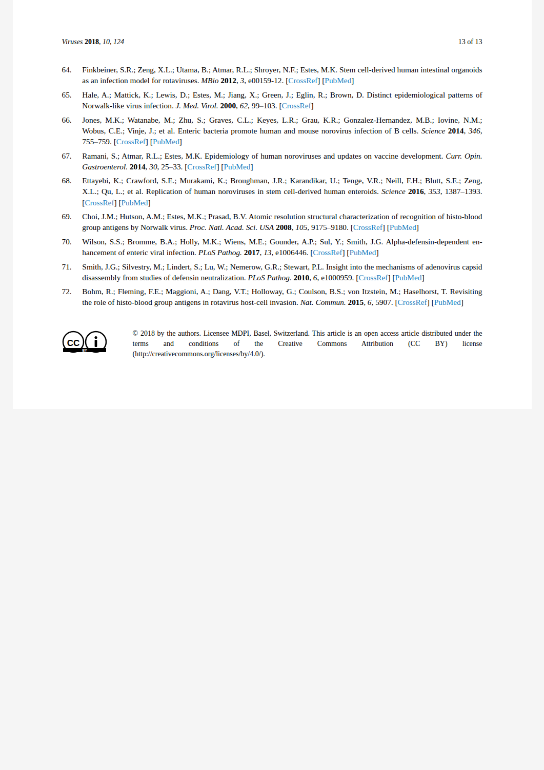Viruses 2018, 10, 124
13 of 13
64. Finkbeiner, S.R.; Zeng, X.L.; Utama, B.; Atmar, R.L.; Shroyer, N.F.; Estes, M.K. Stem cell-derived human intestinal organoids as an infection model for rotaviruses. MBio 2012, 3, e00159-12. [CrossRef] [PubMed]
65. Hale, A.; Mattick, K.; Lewis, D.; Estes, M.; Jiang, X.; Green, J.; Eglin, R.; Brown, D. Distinct epidemiological patterns of Norwalk-like virus infection. J. Med. Virol. 2000, 62, 99–103. [CrossRef]
66. Jones, M.K.; Watanabe, M.; Zhu, S.; Graves, C.L.; Keyes, L.R.; Grau, K.R.; Gonzalez-Hernandez, M.B.; Iovine, N.M.; Wobus, C.E.; Vinje, J.; et al. Enteric bacteria promote human and mouse norovirus infection of B cells. Science 2014, 346, 755–759. [CrossRef] [PubMed]
67. Ramani, S.; Atmar, R.L.; Estes, M.K. Epidemiology of human noroviruses and updates on vaccine development. Curr. Opin. Gastroenterol. 2014, 30, 25–33. [CrossRef] [PubMed]
68. Ettayebi, K.; Crawford, S.E.; Murakami, K.; Broughman, J.R.; Karandikar, U.; Tenge, V.R.; Neill, F.H.; Blutt, S.E.; Zeng, X.L.; Qu, L.; et al. Replication of human noroviruses in stem cell-derived human enteroids. Science 2016, 353, 1387–1393. [CrossRef] [PubMed]
69. Choi, J.M.; Hutson, A.M.; Estes, M.K.; Prasad, B.V. Atomic resolution structural characterization of recognition of histo-blood group antigens by Norwalk virus. Proc. Natl. Acad. Sci. USA 2008, 105, 9175–9180. [CrossRef] [PubMed]
70. Wilson, S.S.; Bromme, B.A.; Holly, M.K.; Wiens, M.E.; Gounder, A.P.; Sul, Y.; Smith, J.G. Alpha-defensin-dependent enhancement of enteric viral infection. PLoS Pathog. 2017, 13, e1006446. [CrossRef] [PubMed]
71. Smith, J.G.; Silvestry, M.; Lindert, S.; Lu, W.; Nemerow, G.R.; Stewart, P.L. Insight into the mechanisms of adenovirus capsid disassembly from studies of defensin neutralization. PLoS Pathog. 2010, 6, e1000959. [CrossRef] [PubMed]
72. Bohm, R.; Fleming, F.E.; Maggioni, A.; Dang, V.T.; Holloway, G.; Coulson, B.S.; von Itzstein, M.; Haselhorst, T. Revisiting the role of histo-blood group antigens in rotavirus host-cell invasion. Nat. Commun. 2015, 6, 5907. [CrossRef] [PubMed]
CC BY
© 2018 by the authors. Licensee MDPI, Basel, Switzerland. This article is an open access article distributed under the terms and conditions of the Creative Commons Attribution (CC BY) license (http://creativecommons.org/licenses/by/4.0/).